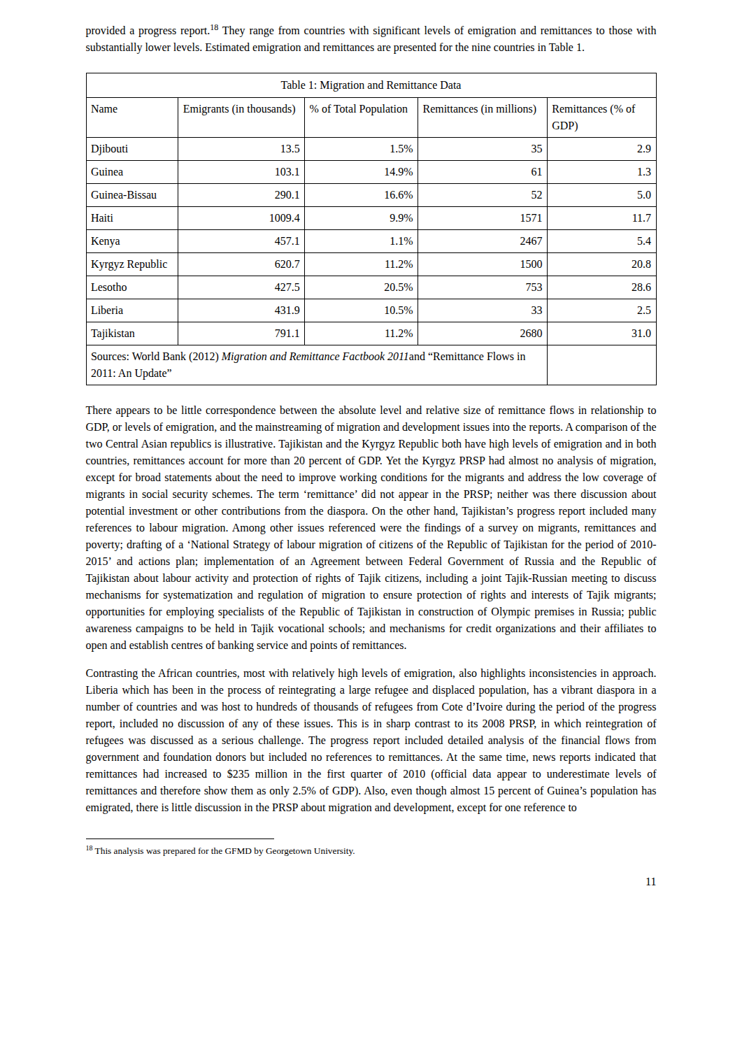provided a progress report.18 They range from countries with significant levels of emigration and remittances to those with substantially lower levels. Estimated emigration and remittances are presented for the nine countries in Table 1.
Table 1: Migration and Remittance Data
| Name | Emigrants (in thousands) | % of Total Population | Remittances (in millions) | Remittances (% of GDP) |
| --- | --- | --- | --- | --- |
| Djibouti | 13.5 | 1.5% | 35 | 2.9 |
| Guinea | 103.1 | 14.9% | 61 | 1.3 |
| Guinea-Bissau | 290.1 | 16.6% | 52 | 5.0 |
| Haiti | 1009.4 | 9.9% | 1571 | 11.7 |
| Kenya | 457.1 | 1.1% | 2467 | 5.4 |
| Kyrgyz Republic | 620.7 | 11.2% | 1500 | 20.8 |
| Lesotho | 427.5 | 20.5% | 753 | 28.6 |
| Liberia | 431.9 | 10.5% | 33 | 2.5 |
| Tajikistan | 791.1 | 11.2% | 2680 | 31.0 |
| Sources: World Bank (2012) Migration and Remittance Factbook 2011 and “Remittance Flows in 2011: An Update” | |
There appears to be little correspondence between the absolute level and relative size of remittance flows in relationship to GDP, or levels of emigration, and the mainstreaming of migration and development issues into the reports. A comparison of the two Central Asian republics is illustrative. Tajikistan and the Kyrgyz Republic both have high levels of emigration and in both countries, remittances account for more than 20 percent of GDP. Yet the Kyrgyz PRSP had almost no analysis of migration, except for broad statements about the need to improve working conditions for the migrants and address the low coverage of migrants in social security schemes. The term ‘remittance’ did not appear in the PRSP; neither was there discussion about potential investment or other contributions from the diaspora. On the other hand, Tajikistan’s progress report included many references to labour migration. Among other issues referenced were the findings of a survey on migrants, remittances and poverty; drafting of a ‘National Strategy of labour migration of citizens of the Republic of Tajikistan for the period of 2010-2015’ and actions plan; implementation of an Agreement between Federal Government of Russia and the Republic of Tajikistan about labour activity and protection of rights of Tajik citizens, including a joint Tajik-Russian meeting to discuss mechanisms for systematization and regulation of migration to ensure protection of rights and interests of Tajik migrants; opportunities for employing specialists of the Republic of Tajikistan in construction of Olympic premises in Russia; public awareness campaigns to be held in Tajik vocational schools; and mechanisms for credit organizations and their affiliates to open and establish centres of banking service and points of remittances.
Contrasting the African countries, most with relatively high levels of emigration, also highlights inconsistencies in approach. Liberia which has been in the process of reintegrating a large refugee and displaced population, has a vibrant diaspora in a number of countries and was host to hundreds of thousands of refugees from Cote d’Ivoire during the period of the progress report, included no discussion of any of these issues. This is in sharp contrast to its 2008 PRSP, in which reintegration of refugees was discussed as a serious challenge. The progress report included detailed analysis of the financial flows from government and foundation donors but included no references to remittances. At the same time, news reports indicated that remittances had increased to $235 million in the first quarter of 2010 (official data appear to underestimate levels of remittances and therefore show them as only 2.5% of GDP). Also, even though almost 15 percent of Guinea’s population has emigrated, there is little discussion in the PRSP about migration and development, except for one reference to
18 This analysis was prepared for the GFMD by Georgetown University.
11